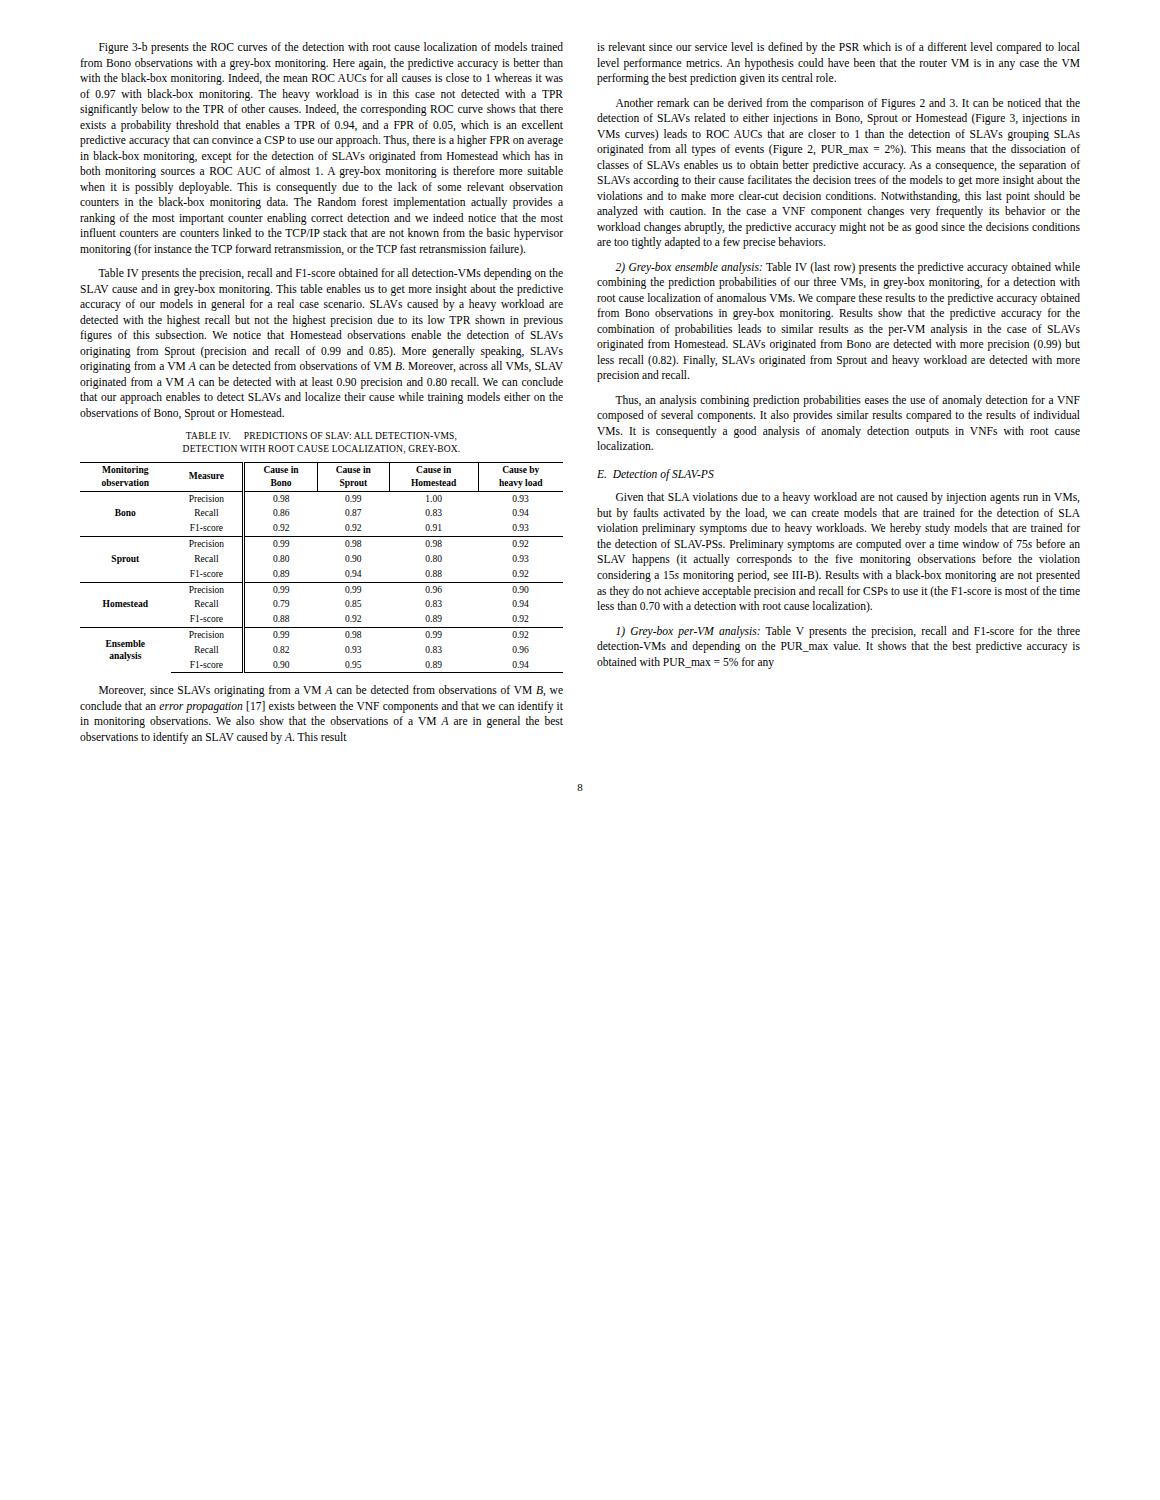Figure 3-b presents the ROC curves of the detection with root cause localization of models trained from Bono observations with a grey-box monitoring. Here again, the predictive accuracy is better than with the black-box monitoring. Indeed, the mean ROC AUCs for all causes is close to 1 whereas it was of 0.97 with black-box monitoring. The heavy workload is in this case not detected with a TPR significantly below to the TPR of other causes. Indeed, the corresponding ROC curve shows that there exists a probability threshold that enables a TPR of 0.94, and a FPR of 0.05, which is an excellent predictive accuracy that can convince a CSP to use our approach. Thus, there is a higher FPR on average in black-box monitoring, except for the detection of SLAVs originated from Homestead which has in both monitoring sources a ROC AUC of almost 1. A grey-box monitoring is therefore more suitable when it is possibly deployable. This is consequently due to the lack of some relevant observation counters in the black-box monitoring data. The Random forest implementation actually provides a ranking of the most important counter enabling correct detection and we indeed notice that the most influent counters are counters linked to the TCP/IP stack that are not known from the basic hypervisor monitoring (for instance the TCP forward retransmission, or the TCP fast retransmission failure).
Table IV presents the precision, recall and F1-score obtained for all detection-VMs depending on the SLAV cause and in grey-box monitoring. This table enables us to get more insight about the predictive accuracy of our models in general for a real case scenario. SLAVs caused by a heavy workload are detected with the highest recall but not the highest precision due to its low TPR shown in previous figures of this subsection. We notice that Homestead observations enable the detection of SLAVs originating from Sprout (precision and recall of 0.99 and 0.85). More generally speaking, SLAVs originating from a VM A can be detected from observations of VM B. Moreover, across all VMs, SLAV originated from a VM A can be detected with at least 0.90 precision and 0.80 recall. We can conclude that our approach enables to detect SLAVs and localize their cause while training models either on the observations of Bono, Sprout or Homestead.
TABLE IV. PREDICTIONS OF SLAV: ALL DETECTION-VMS, DETECTION WITH ROOT CAUSE LOCALIZATION, GREY-BOX.
| Monitoring observation | Measure | Cause in Bono | Cause in Sprout | Cause in Homestead | Cause by heavy load |
| --- | --- | --- | --- | --- | --- |
| Bono | Precision | 0.98 | 0.99 | 1.00 | 0.93 |
| Recall | 0.86 | 0.87 | 0.83 | 0.94 |
| F1-score | 0.92 | 0.92 | 0.91 | 0.93 |
| Sprout | Precision | 0.99 | 0.98 | 0.98 | 0.92 |
| Recall | 0.80 | 0.90 | 0.80 | 0.93 |
| F1-score | 0.89 | 0.94 | 0.88 | 0.92 |
| Homestead | Precision | 0.99 | 0.99 | 0.96 | 0.90 |
| Recall | 0.79 | 0.85 | 0.83 | 0.94 |
| F1-score | 0.88 | 0.92 | 0.89 | 0.92 |
| Ensemble analysis | Precision | 0.99 | 0.98 | 0.99 | 0.92 |
| Recall | 0.82 | 0.93 | 0.83 | 0.96 |
| F1-score | 0.90 | 0.95 | 0.89 | 0.94 |
Moreover, since SLAVs originating from a VM A can be detected from observations of VM B, we conclude that an error propagation [17] exists between the VNF components and that we can identify it in monitoring observations. We also show that the observations of a VM A are in general the best observations to identify an SLAV caused by A. This result
is relevant since our service level is defined by the PSR which is of a different level compared to local level performance metrics. An hypothesis could have been that the router VM is in any case the VM performing the best prediction given its central role.
Another remark can be derived from the comparison of Figures 2 and 3. It can be noticed that the detection of SLAVs related to either injections in Bono, Sprout or Homestead (Figure 3, injections in VMs curves) leads to ROC AUCs that are closer to 1 than the detection of SLAVs grouping SLAs originated from all types of events (Figure 2, PUR_max = 2%). This means that the dissociation of classes of SLAVs enables us to obtain better predictive accuracy. As a consequence, the separation of SLAVs according to their cause facilitates the decision trees of the models to get more insight about the violations and to make more clear-cut decision conditions. Notwithstanding, this last point should be analyzed with caution. In the case a VNF component changes very frequently its behavior or the workload changes abruptly, the predictive accuracy might not be as good since the decisions conditions are too tightly adapted to a few precise behaviors.
2) Grey-box ensemble analysis: Table IV (last row) presents the predictive accuracy obtained while combining the prediction probabilities of our three VMs, in grey-box monitoring, for a detection with root cause localization of anomalous VMs. We compare these results to the predictive accuracy obtained from Bono observations in grey-box monitoring. Results show that the predictive accuracy for the combination of probabilities leads to similar results as the per-VM analysis in the case of SLAVs originated from Homestead. SLAVs originated from Bono are detected with more precision (0.99) but less recall (0.82). Finally, SLAVs originated from Sprout and heavy workload are detected with more precision and recall.
Thus, an analysis combining prediction probabilities eases the use of anomaly detection for a VNF composed of several components. It also provides similar results compared to the results of individual VMs. It is consequently a good analysis of anomaly detection outputs in VNFs with root cause localization.
E. Detection of SLAV-PS
Given that SLA violations due to a heavy workload are not caused by injection agents run in VMs, but by faults activated by the load, we can create models that are trained for the detection of SLA violation preliminary symptoms due to heavy workloads. We hereby study models that are trained for the detection of SLAV-PSs. Preliminary symptoms are computed over a time window of 75s before an SLAV happens (it actually corresponds to the five monitoring observations before the violation considering a 15s monitoring period, see III-B). Results with a black-box monitoring are not presented as they do not achieve acceptable precision and recall for CSPs to use it (the F1-score is most of the time less than 0.70 with a detection with root cause localization).
1) Grey-box per-VM analysis: Table V presents the precision, recall and F1-score for the three detection-VMs and depending on the PUR_max value. It shows that the best predictive accuracy is obtained with PUR_max = 5% for any
8